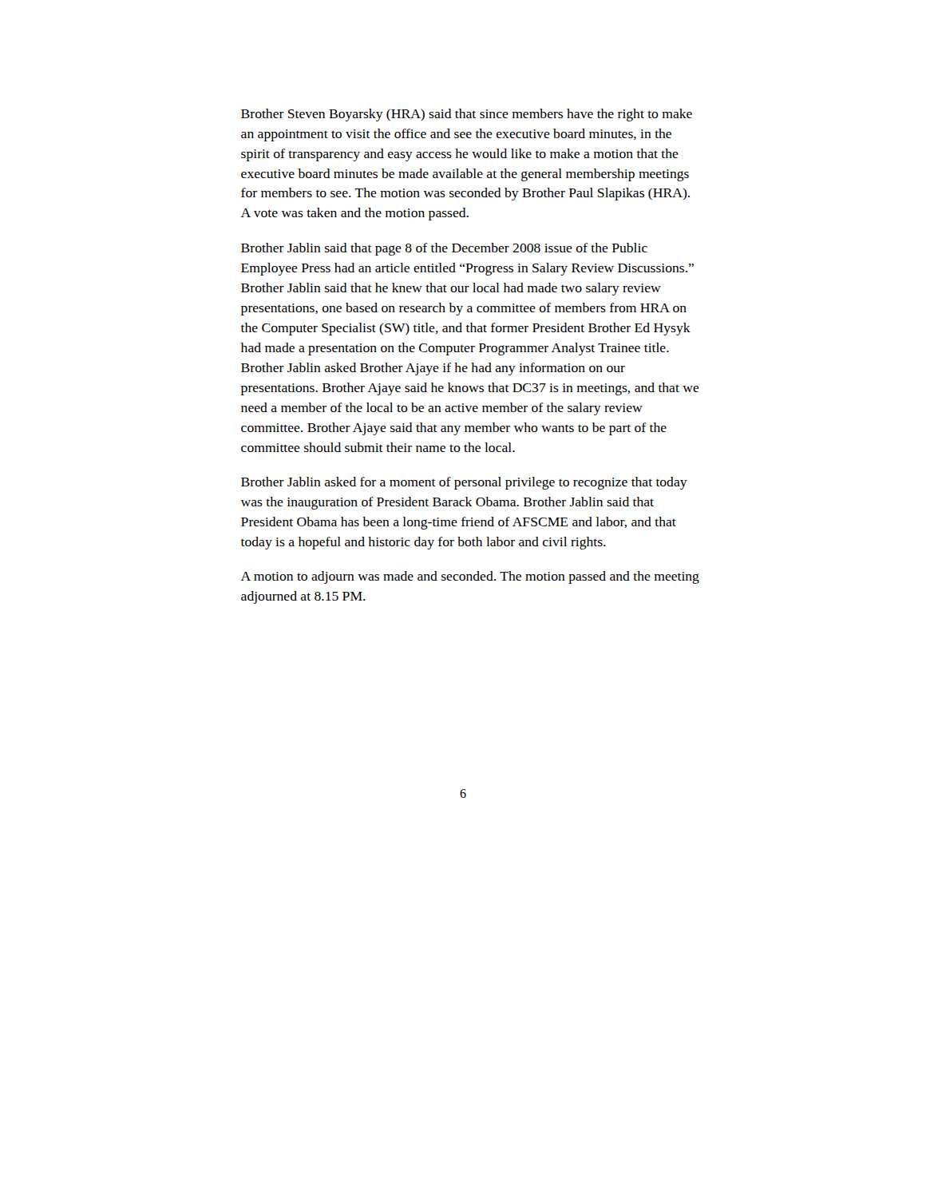Brother Steven Boyarsky (HRA) said that since members have the right to make an appointment to visit the office and see the executive board minutes, in the spirit of transparency and easy access he would like to make a motion that the executive board minutes be made available at the general membership meetings for members to see. The motion was seconded by Brother Paul Slapikas (HRA). A vote was taken and the motion passed.
Brother Jablin said that page 8 of the December 2008 issue of the Public Employee Press had an article entitled “Progress in Salary Review Discussions.” Brother Jablin said that he knew that our local had made two salary review presentations, one based on research by a committee of members from HRA on the Computer Specialist (SW) title, and that former President Brother Ed Hysyk had made a presentation on the Computer Programmer Analyst Trainee title. Brother Jablin asked Brother Ajaye if he had any information on our presentations. Brother Ajaye said he knows that DC37 is in meetings, and that we need a member of the local to be an active member of the salary review committee. Brother Ajaye said that any member who wants to be part of the committee should submit their name to the local.
Brother Jablin asked for a moment of personal privilege to recognize that today was the inauguration of President Barack Obama. Brother Jablin said that President Obama has been a long-time friend of AFSCME and labor, and that today is a hopeful and historic day for both labor and civil rights.
A motion to adjourn was made and seconded. The motion passed and the meeting adjourned at 8.15 PM.
6